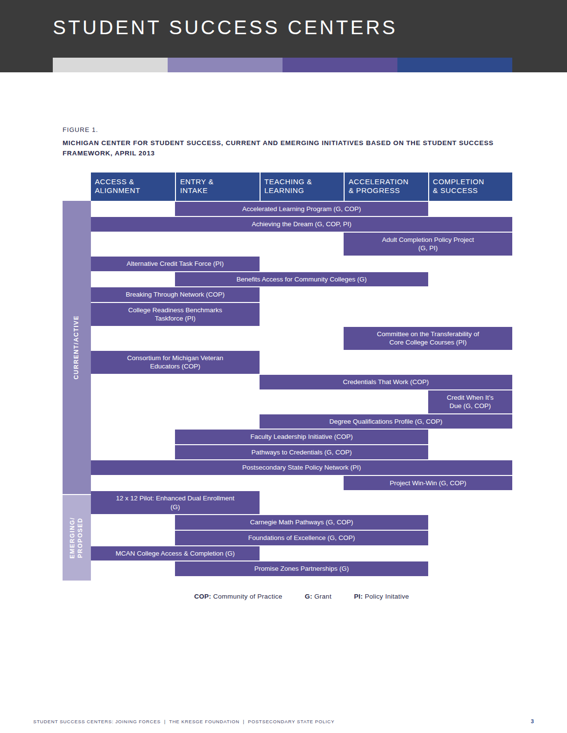Student Success Centers
FIGURE 1.
Michigan Center for Student Success, Current and Emerging Initiatives Based on the Student Success Framework, April 2013
Current/Active
Emerging/
Proposed
Access &
Alignment
Entry &
Intake
Teaching &
Learning
Acceleration
& Progress
Completion
& Success
Accelerated Learning Program (G, COP)
Achieving the Dream (G, COP, PI)
Adult Completion Policy Project
(G, PI)
Alternative Credit Task Force (PI)
Benefits Access for Community Colleges (G)
Breaking Through Network (COP)
College Readiness Benchmarks
Taskforce (PI)
Committee on the Transferability of
Core College Courses (PI)
Consortium for Michigan Veteran
Educators (COP)
Credentials That Work (COP)
Credit When It’s
Due (G, COP)
Degree Qualifications Profile (G, COP)
Faculty Leadership Initiative (COP)
Pathways to Credentials (G, COP)
Postsecondary State Policy Network (PI)
Project Win-Win (G, COP)
12 x 12 Pilot: Enhanced Dual Enrollment
(G)
Carnegie Math Pathways (G, COP)
Foundations of Excellence (G, COP)
MCAN College Access & Completion (G)
Promise Zones Partnerships (G)
COP: Community of Practice G: Grant PI: Policy Initative
Student Success Centers: Joining Forces | The Kresge Foundation | Postsecondary State Policy
3